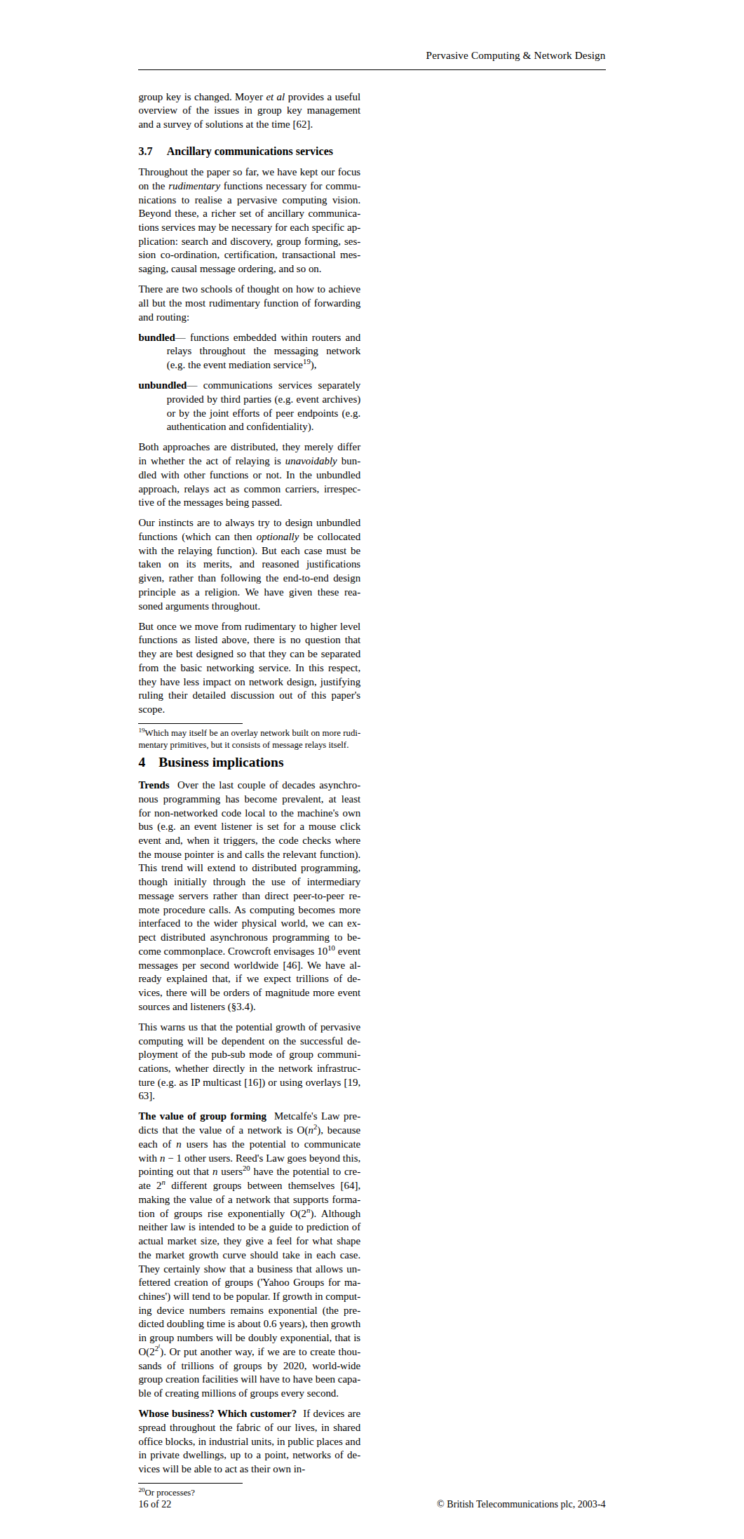Pervasive Computing & Network Design
group key is changed. Moyer et al provides a useful overview of the issues in group key management and a survey of solutions at the time [62].
3.7 Ancillary communications services
Throughout the paper so far, we have kept our focus on the rudimentary functions necessary for communications to realise a pervasive computing vision. Beyond these, a richer set of ancillary communications services may be necessary for each specific application: search and discovery, group forming, session co-ordination, certification, transactional messaging, causal message ordering, and so on.
There are two schools of thought on how to achieve all but the most rudimentary function of forwarding and routing:
bundled
— functions embedded within routers and relays throughout the messaging network (e.g. the event mediation service19),
unbundled
— communications services separately provided by third parties (e.g. event archives) or by the joint efforts of peer endpoints (e.g. authentication and confidentiality).
Both approaches are distributed, they merely differ in whether the act of relaying is unavoidably bundled with other functions or not. In the unbundled approach, relays act as common carriers, irrespective of the messages being passed.
Our instincts are to always try to design unbundled functions (which can then optionally be collocated with the relaying function). But each case must be taken on its merits, and reasoned justifications given, rather than following the end-to-end design principle as a religion. We have given these reasoned arguments throughout.
But once we move from rudimentary to higher level functions as listed above, there is no question that they are best designed so that they can be separated from the basic networking service. In this respect, they have less impact on network design, justifying ruling their detailed discussion out of this paper's scope.
19Which may itself be an overlay network built on more rudimentary primitives, but it consists of message relays itself.
4 Business implications
Trends Over the last couple of decades asynchronous programming has become prevalent, at least for non-networked code local to the machine's own bus (e.g. an event listener is set for a mouse click event and, when it triggers, the code checks where the mouse pointer is and calls the relevant function). This trend will extend to distributed programming, though initially through the use of intermediary message servers rather than direct peer-to-peer remote procedure calls. As computing becomes more interfaced to the wider physical world, we can expect distributed asynchronous programming to become commonplace. Crowcroft envisages 1010 event messages per second worldwide [46]. We have already explained that, if we expect trillions of devices, there will be orders of magnitude more event sources and listeners (§3.4).
This warns us that the potential growth of pervasive computing will be dependent on the successful deployment of the pub-sub mode of group communications, whether directly in the network infrastructure (e.g. as IP multicast [16]) or using overlays [19, 63].
The value of group forming Metcalfe's Law predicts that the value of a network is O(n2), because each of n users has the potential to communicate with n − 1 other users. Reed's Law goes beyond this, pointing out that n users20 have the potential to create 2n different groups between themselves [64], making the value of a network that supports formation of groups rise exponentially O(2n). Although neither law is intended to be a guide to prediction of actual market size, they give a feel for what shape the market growth curve should take in each case. They certainly show that a business that allows unfettered creation of groups ('Yahoo Groups for machines') will tend to be popular. If growth in computing device numbers remains exponential (the predicted doubling time is about 0.6 years), then growth in group numbers will be doubly exponential, that is O(22t). Or put another way, if we are to create thousands of trillions of groups by 2020, world-wide group creation facilities will have to have been capable of creating millions of groups every second.
Whose business? Which customer? If devices are spread throughout the fabric of our lives, in shared office blocks, in industrial units, in public places and in private dwellings, up to a point, networks of devices will be able to act as their own in-
20Or processes?
16 of 22
© British Telecommunications plc, 2003-4